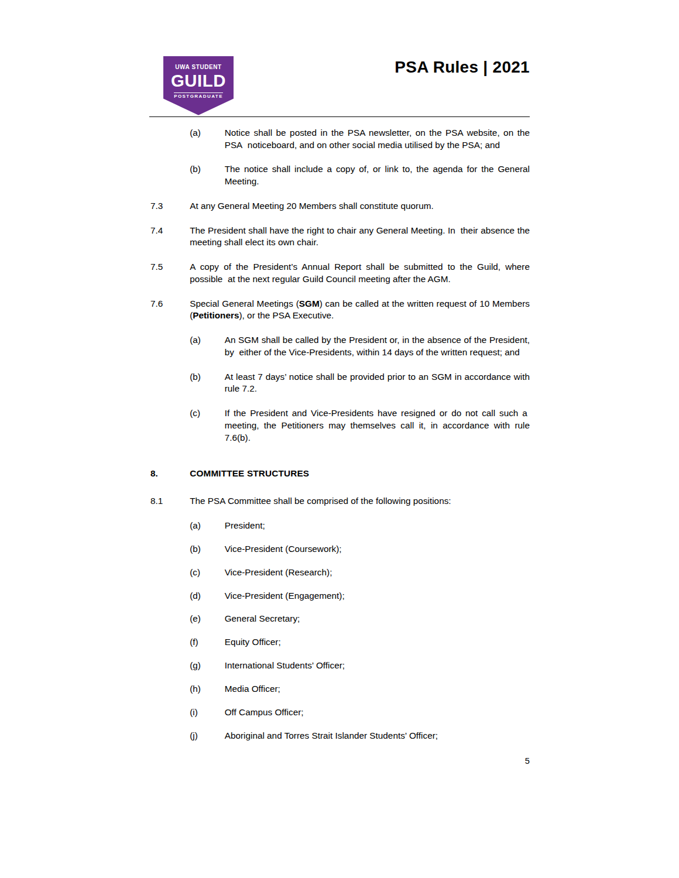UWA Student
GUILD
Postgraduate
PSA Rules | 2021
(a)
Notice shall be posted in the PSA newsletter, on the PSA website, on the PSA noticeboard, and on other social media utilised by the PSA; and
(b)
The notice shall include a copy of, or link to, the agenda for the General Meeting.
7.3
At any General Meeting 20 Members shall constitute quorum.
7.4
The President shall have the right to chair any General Meeting. In their absence the meeting shall elect its own chair.
7.5
A copy of the President’s Annual Report shall be submitted to the Guild, where possible at the next regular Guild Council meeting after the AGM.
7.6
Special General Meetings (SGM) can be called at the written request of 10 Members (Petitioners), or the PSA Executive.
(a)
An SGM shall be called by the President or, in the absence of the President, by either of the Vice-Presidents, within 14 days of the written request; and
(b)
At least 7 days’ notice shall be provided prior to an SGM in accordance with rule 7.2.
(c)
If the President and Vice-Presidents have resigned or do not call such a meeting, the Petitioners may themselves call it, in accordance with rule 7.6(b).
8.
COMMITTEE STRUCTURES
8.1
The PSA Committee shall be comprised of the following positions:
(a)
President;
(b)
Vice-President (Coursework);
(c)
Vice-President (Research);
(d)
Vice-President (Engagement);
(e)
General Secretary;
(f)
Equity Officer;
(g)
International Students’ Officer;
(h)
Media Officer;
(i)
Off Campus Officer;
(j)
Aboriginal and Torres Strait Islander Students’ Officer;
5